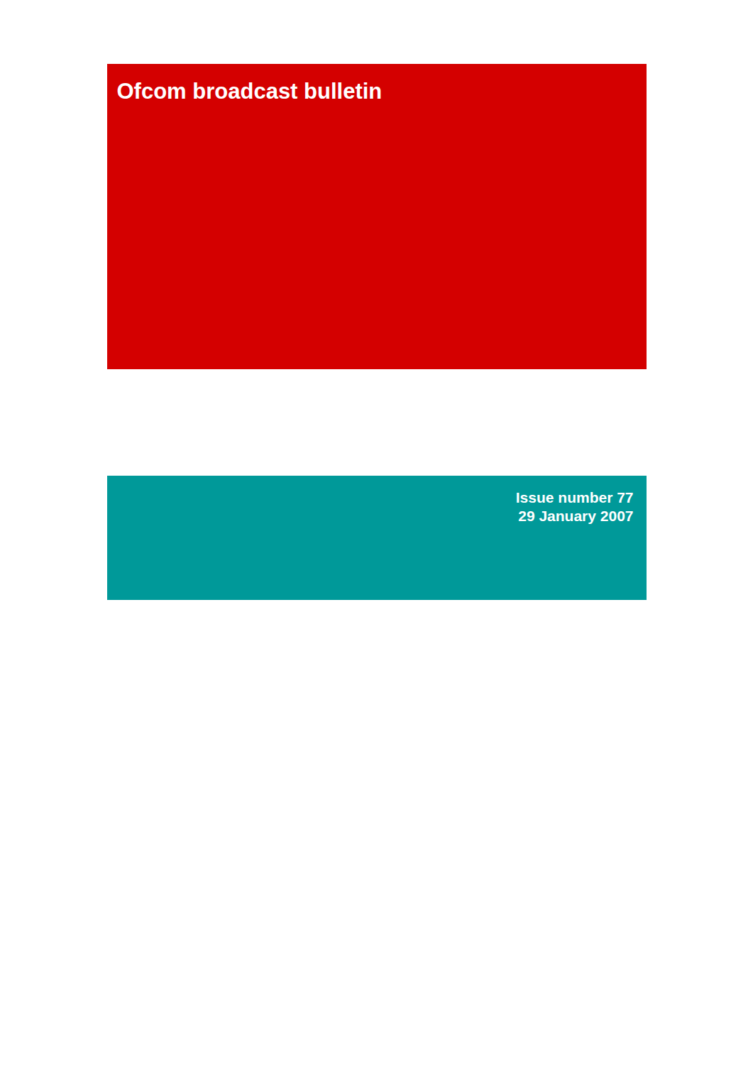Ofcom broadcast bulletin
Issue number 77
29 January 2007